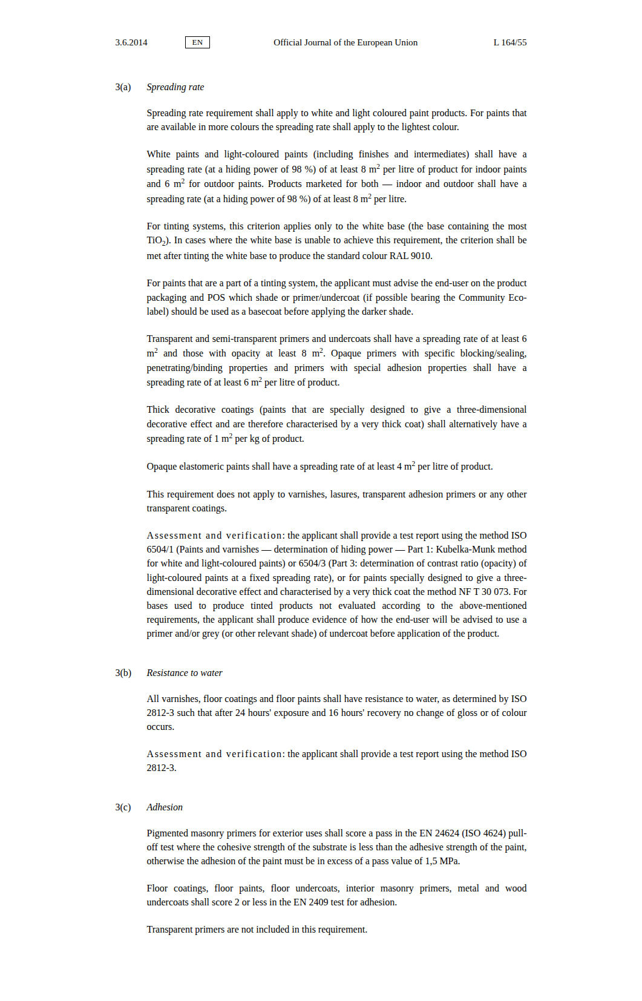3.6.2014
EN
Official Journal of the European Union
L 164/55
3(a)
Spreading rate
Spreading rate requirement shall apply to white and light coloured paint products. For paints that are available in more colours the spreading rate shall apply to the lightest colour.
White paints and light-coloured paints (including finishes and intermediates) shall have a spreading rate (at a hiding power of 98 %) of at least 8 m2 per litre of product for indoor paints and 6 m2 for outdoor paints. Products marketed for both — indoor and outdoor shall have a spreading rate (at a hiding power of 98 %) of at least 8 m2 per litre.
For tinting systems, this criterion applies only to the white base (the base containing the most TiO2). In cases where the white base is unable to achieve this requirement, the criterion shall be met after tinting the white base to produce the standard colour RAL 9010.
For paints that are a part of a tinting system, the applicant must advise the end-user on the product packaging and POS which shade or primer/undercoat (if possible bearing the Community Eco-label) should be used as a basecoat before applying the darker shade.
Transparent and semi-transparent primers and undercoats shall have a spreading rate of at least 6 m2 and those with opacity at least 8 m2. Opaque primers with specific blocking/sealing, penetrating/binding properties and primers with special adhesion properties shall have a spreading rate of at least 6 m2 per litre of product.
Thick decorative coatings (paints that are specially designed to give a three-dimensional decorative effect and are therefore characterised by a very thick coat) shall alternatively have a spreading rate of 1 m2 per kg of product.
Opaque elastomeric paints shall have a spreading rate of at least 4 m2 per litre of product.
This requirement does not apply to varnishes, lasures, transparent adhesion primers or any other transparent coatings.
Assessment and verification: the applicant shall provide a test report using the method ISO 6504/1 (Paints and varnishes — determination of hiding power — Part 1: Kubelka-Munk method for white and light-coloured paints) or 6504/3 (Part 3: determination of contrast ratio (opacity) of light-coloured paints at a fixed spreading rate), or for paints specially designed to give a three-dimensional decorative effect and characterised by a very thick coat the method NF T 30 073. For bases used to produce tinted products not evaluated according to the above-mentioned requirements, the applicant shall produce evidence of how the end-user will be advised to use a primer and/or grey (or other relevant shade) of undercoat before application of the product.
3(b)
Resistance to water
All varnishes, floor coatings and floor paints shall have resistance to water, as determined by ISO 2812-3 such that after 24 hours' exposure and 16 hours' recovery no change of gloss or of colour occurs.
Assessment and verification: the applicant shall provide a test report using the method ISO 2812-3.
3(c)
Adhesion
Pigmented masonry primers for exterior uses shall score a pass in the EN 24624 (ISO 4624) pull-off test where the cohesive strength of the substrate is less than the adhesive strength of the paint, otherwise the adhesion of the paint must be in excess of a pass value of 1,5 MPa.
Floor coatings, floor paints, floor undercoats, interior masonry primers, metal and wood undercoats shall score 2 or less in the EN 2409 test for adhesion.
Transparent primers are not included in this requirement.